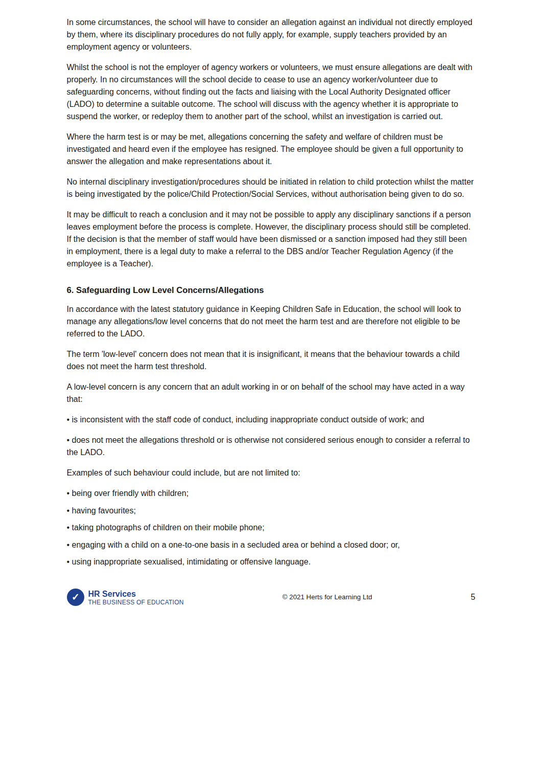In some circumstances, the school will have to consider an allegation against an individual not directly employed by them, where its disciplinary procedures do not fully apply, for example, supply teachers provided by an employment agency or volunteers.
Whilst the school is not the employer of agency workers or volunteers, we must ensure allegations are dealt with properly. In no circumstances will the school decide to cease to use an agency worker/volunteer due to safeguarding concerns, without finding out the facts and liaising with the Local Authority Designated officer (LADO) to determine a suitable outcome. The school will discuss with the agency whether it is appropriate to suspend the worker, or redeploy them to another part of the school, whilst an investigation is carried out.
Where the harm test is or may be met, allegations concerning the safety and welfare of children must be investigated and heard even if the employee has resigned. The employee should be given a full opportunity to answer the allegation and make representations about it.
No internal disciplinary investigation/procedures should be initiated in relation to child protection whilst the matter is being investigated by the police/Child Protection/Social Services, without authorisation being given to do so.
It may be difficult to reach a conclusion and it may not be possible to apply any disciplinary sanctions if a person leaves employment before the process is complete. However, the disciplinary process should still be completed. If the decision is that the member of staff would have been dismissed or a sanction imposed had they still been in employment, there is a legal duty to make a referral to the DBS and/or Teacher Regulation Agency (if the employee is a Teacher).
6. Safeguarding Low Level Concerns/Allegations
In accordance with the latest statutory guidance in Keeping Children Safe in Education, the school will look to manage any allegations/low level concerns that do not meet the harm test and are therefore not eligible to be referred to the LADO.
The term 'low-level' concern does not mean that it is insignificant, it means that the behaviour towards a child does not meet the harm test threshold.
A low-level concern is any concern that an adult working in or on behalf of the school may have acted in a way that:
• is inconsistent with the staff code of conduct, including inappropriate conduct outside of work; and
• does not meet the allegations threshold or is otherwise not considered serious enough to consider a referral to the LADO.
Examples of such behaviour could include, but are not limited to:
• being over friendly with children;
• having favourites;
• taking photographs of children on their mobile phone;
• engaging with a child on a one-to-one basis in a secluded area or behind a closed door; or,
• using inappropriate sexualised, intimidating or offensive language.
✓
HR Services
THE BUSINESS OF EDUCATION
© 2021 Herts for Learning Ltd
5